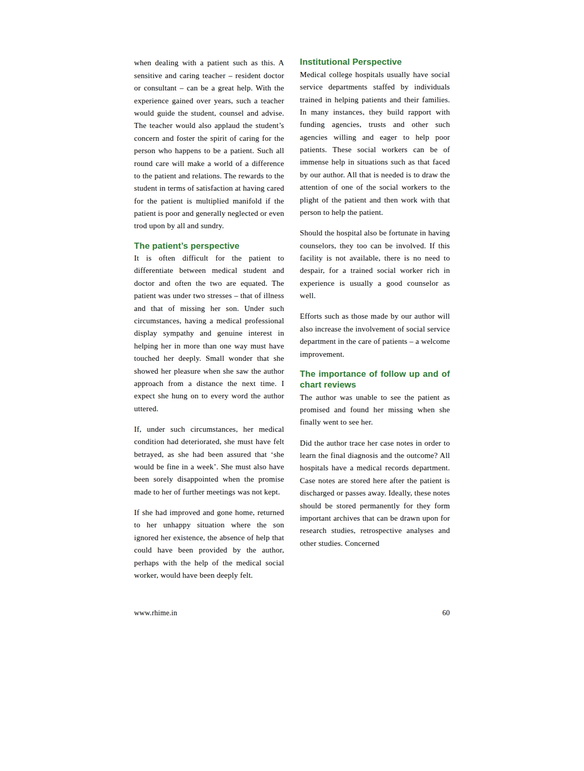when dealing with a patient such as this. A sensitive and caring teacher – resident doctor or consultant – can be a great help. With the experience gained over years, such a teacher would guide the student, counsel and advise. The teacher would also applaud the student’s concern and foster the spirit of caring for the person who happens to be a patient. Such all round care will make a world of a difference to the patient and relations. The rewards to the student in terms of satisfaction at having cared for the patient is multiplied manifold if the patient is poor and generally neglected or even trod upon by all and sundry.
The patient’s perspective
It is often difficult for the patient to differentiate between medical student and doctor and often the two are equated. The patient was under two stresses – that of illness and that of missing her son. Under such circumstances, having a medical professional display sympathy and genuine interest in helping her in more than one way must have touched her deeply. Small wonder that she showed her pleasure when she saw the author approach from a distance the next time. I expect she hung on to every word the author uttered.
If, under such circumstances, her medical condition had deteriorated, she must have felt betrayed, as she had been assured that ‘she would be fine in a week’. She must also have been sorely disappointed when the promise made to her of further meetings was not kept.
If she had improved and gone home, returned to her unhappy situation where the son ignored her existence, the absence of help that could have been provided by the author, perhaps with the help of the medical social worker, would have been deeply felt.
Institutional Perspective
Medical college hospitals usually have social service departments staffed by individuals trained in helping patients and their families. In many instances, they build rapport with funding agencies, trusts and other such agencies willing and eager to help poor patients. These social workers can be of immense help in situations such as that faced by our author. All that is needed is to draw the attention of one of the social workers to the plight of the patient and then work with that person to help the patient.
Should the hospital also be fortunate in having counselors, they too can be involved. If this facility is not available, there is no need to despair, for a trained social worker rich in experience is usually a good counselor as well.
Efforts such as those made by our author will also increase the involvement of social service department in the care of patients – a welcome improvement.
The importance of follow up and of chart reviews
The author was unable to see the patient as promised and found her missing when she finally went to see her.
Did the author trace her case notes in order to learn the final diagnosis and the outcome? All hospitals have a medical records department. Case notes are stored here after the patient is discharged or passes away. Ideally, these notes should be stored permanently for they form important archives that can be drawn upon for research studies, retrospective analyses and other studies. Concerned
www.rhime.in 60